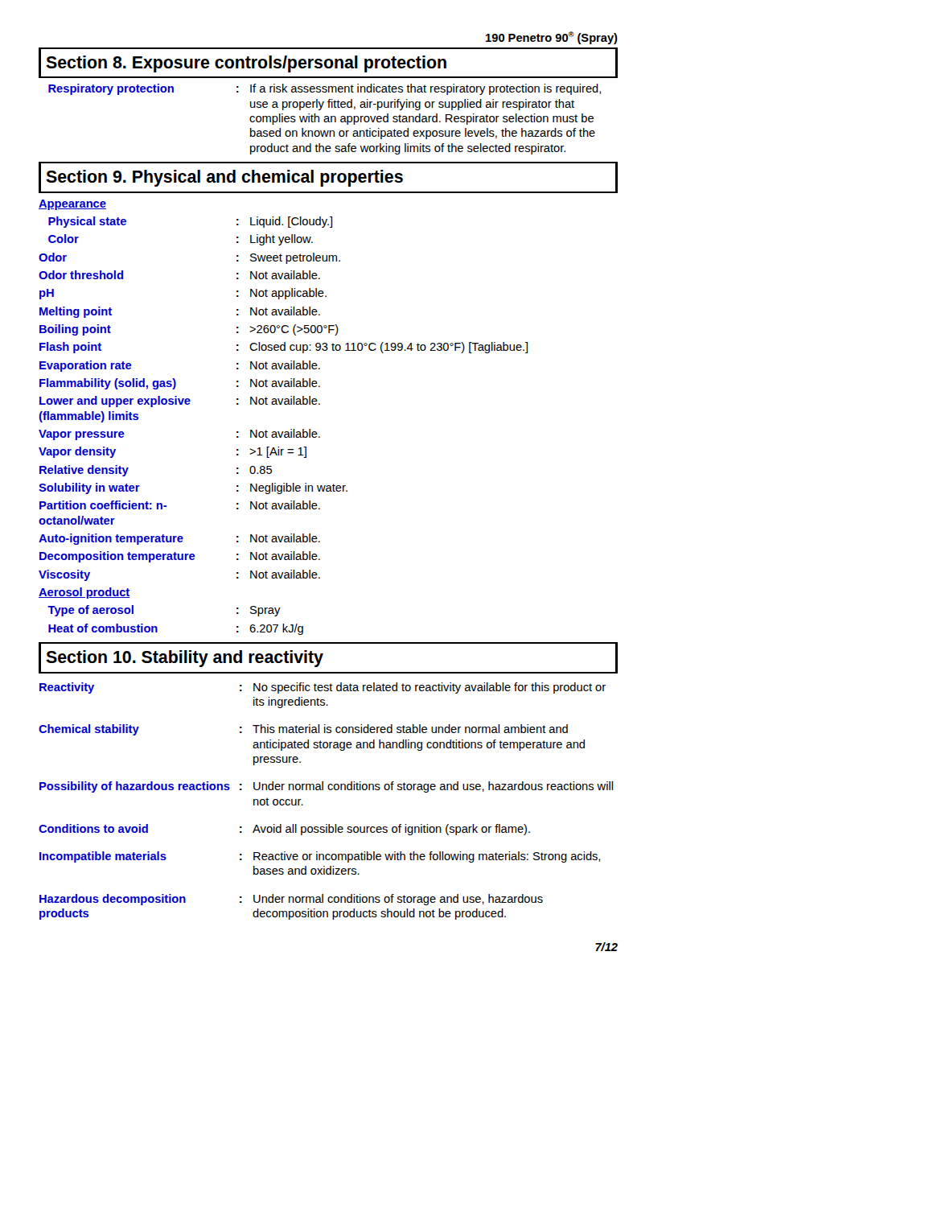190 Penetro 90® (Spray)
Section 8. Exposure controls/personal protection
| Respiratory protection | : | If a risk assessment indicates that respiratory protection is required, use a properly fitted, air-purifying or supplied air respirator that complies with an approved standard. Respirator selection must be based on known or anticipated exposure levels, the hazards of the product and the safe working limits of the selected respirator. |
Section 9. Physical and chemical properties
| Appearance |
| Physical state | : | Liquid. [Cloudy.] |
| Color | : | Light yellow. |
| Odor | : | Sweet petroleum. |
| Odor threshold | : | Not available. |
| pH | : | Not applicable. |
| Melting point | : | Not available. |
| Boiling point | : | >260°C (>500°F) |
| Flash point | : | Closed cup: 93 to 110°C (199.4 to 230°F) [Tagliabue.] |
| Evaporation rate | : | Not available. |
| Flammability (solid, gas) | : | Not available. |
| Lower and upper explosive (flammable) limits | : | Not available. |
| Vapor pressure | : | Not available. |
| Vapor density | : | >1 [Air = 1] |
| Relative density | : | 0.85 |
| Solubility in water | : | Negligible in water. |
| Partition coefficient: n-octanol/water | : | Not available. |
| Auto-ignition temperature | : | Not available. |
| Decomposition temperature | : | Not available. |
| Viscosity | : | Not available. |
| Aerosol product |
| Type of aerosol | : | Spray |
| Heat of combustion | : | 6.207 kJ/g |
Section 10. Stability and reactivity
| Reactivity | : | No specific test data related to reactivity available for this product or its ingredients. |
| Chemical stability | : | This material is considered stable under normal ambient and anticipated storage and handling condtitions of temperature and pressure. |
| Possibility of hazardous reactions | : | Under normal conditions of storage and use, hazardous reactions will not occur. |
| Conditions to avoid | : | Avoid all possible sources of ignition (spark or flame). |
| Incompatible materials | : | Reactive or incompatible with the following materials: Strong acids, bases and oxidizers. |
| Hazardous decomposition products | : | Under normal conditions of storage and use, hazardous decomposition products should not be produced. |
7/12